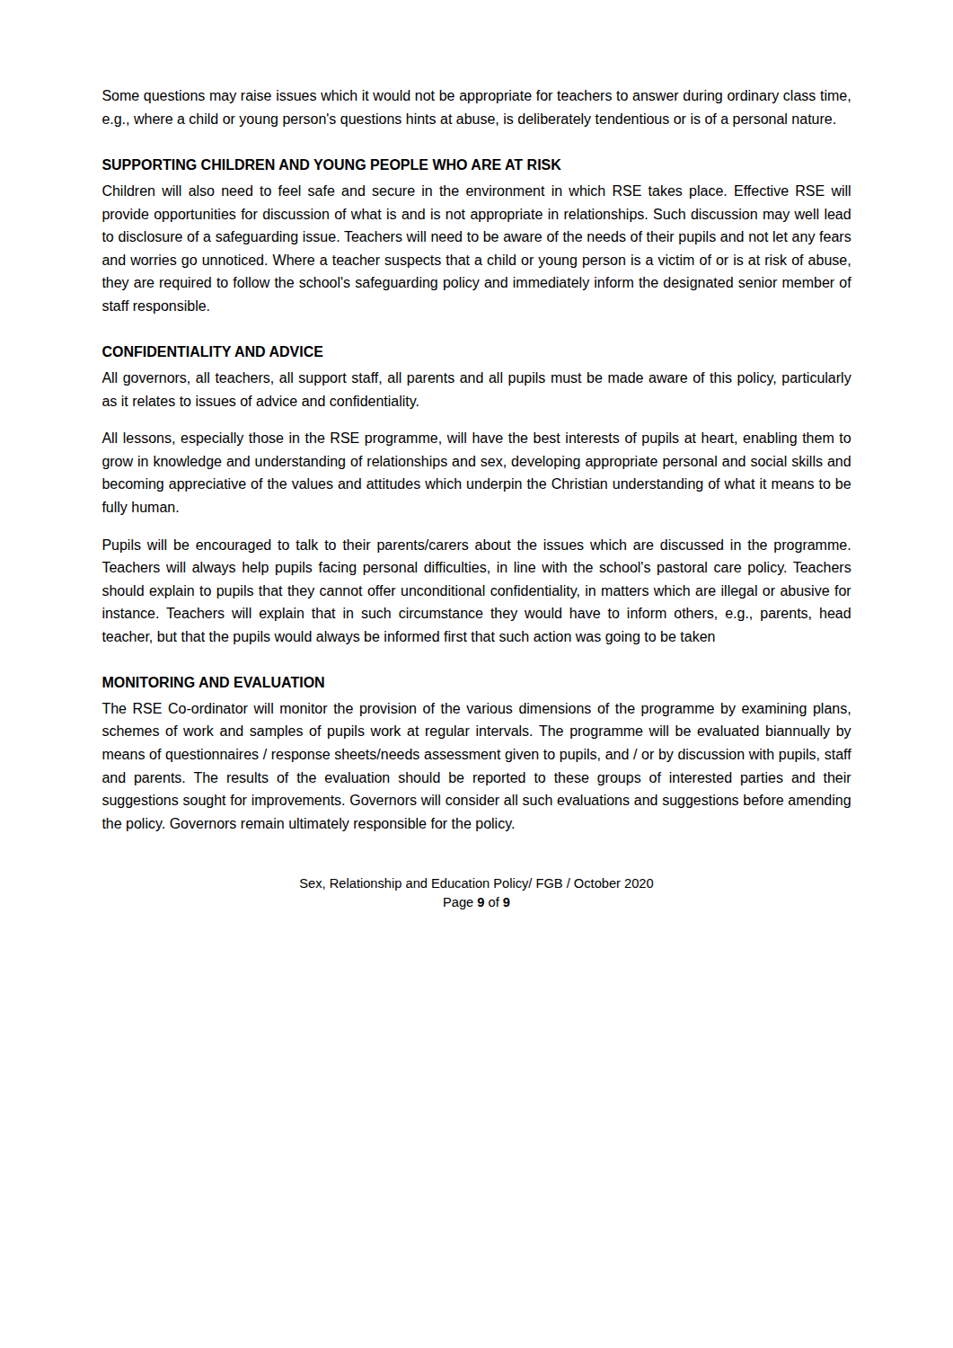Some questions may raise issues which it would not be appropriate for teachers to answer during ordinary class time, e.g., where a child or young person's questions hints at abuse, is deliberately tendentious or is of a personal nature.
Supporting children and young people who are at risk
Children will also need to feel safe and secure in the environment in which RSE takes place. Effective RSE will provide opportunities for discussion of what is and is not appropriate in relationships. Such discussion may well lead to disclosure of a safeguarding issue. Teachers will need to be aware of the needs of their pupils and not let any fears and worries go unnoticed. Where a teacher suspects that a child or young person is a victim of or is at risk of abuse, they are required to follow the school's safeguarding policy and immediately inform the designated senior member of staff responsible.
Confidentiality and advice
All governors, all teachers, all support staff, all parents and all pupils must be made aware of this policy, particularly as it relates to issues of advice and confidentiality.
All lessons, especially those in the RSE programme, will have the best interests of pupils at heart, enabling them to grow in knowledge and understanding of relationships and sex, developing appropriate personal and social skills and becoming appreciative of the values and attitudes which underpin the Christian understanding of what it means to be fully human.
Pupils will be encouraged to talk to their parents/carers about the issues which are discussed in the programme. Teachers will always help pupils facing personal difficulties, in line with the school's pastoral care policy. Teachers should explain to pupils that they cannot offer unconditional confidentiality, in matters which are illegal or abusive for instance. Teachers will explain that in such circumstance they would have to inform others, e.g., parents, head teacher, but that the pupils would always be informed first that such action was going to be taken
Monitoring and evaluation
The RSE Co-ordinator will monitor the provision of the various dimensions of the programme by examining plans, schemes of work and samples of pupils work at regular intervals. The programme will be evaluated biannually by means of questionnaires / response sheets/needs assessment given to pupils, and / or by discussion with pupils, staff and parents. The results of the evaluation should be reported to these groups of interested parties and their suggestions sought for improvements. Governors will consider all such evaluations and suggestions before amending the policy. Governors remain ultimately responsible for the policy.
Sex, Relationship and Education Policy/ FGB / October 2020
Page 9 of 9